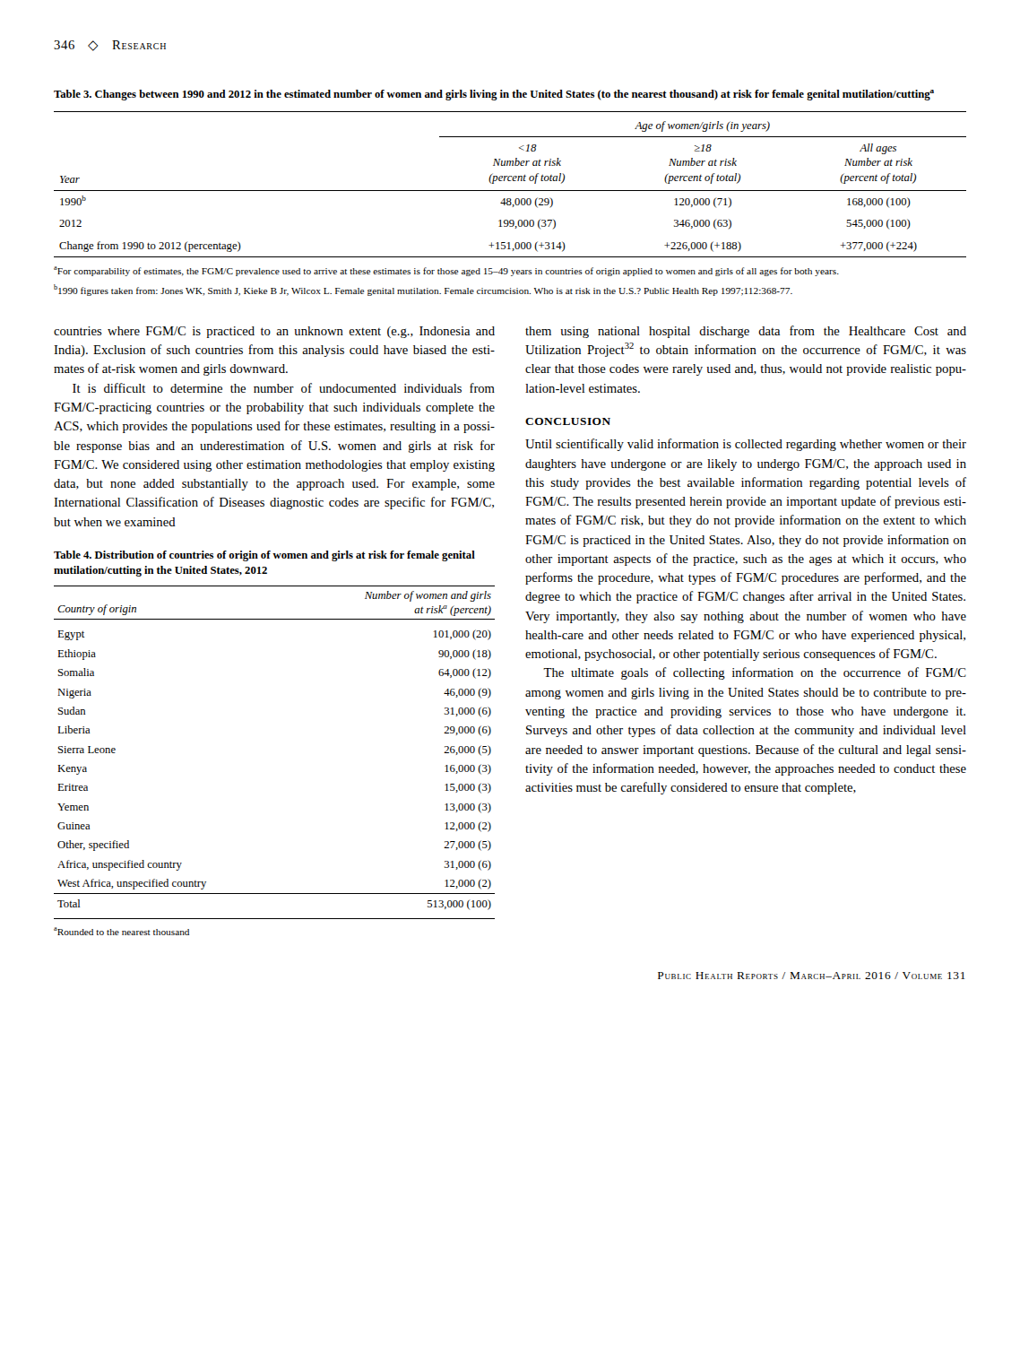346◇Research
Table 3. Changes between 1990 and 2012 in the estimated number of women and girls living in the United States (to the nearest thousand) at risk for female genital mutilation/cutting a
| | Age of women/girls (in years) |
| --- | --- |
| Year | <18 Number at risk (percent of total) | ≥18 Number at risk (percent of total) | All ages Number at risk (percent of total) |
| 1990 b | 48,000 (29) | 120,000 (71) | 168,000 (100) |
| 2012 | 199,000 (37) | 346,000 (63) | 545,000 (100) |
| Change from 1990 to 2012 (percentage) | +151,000 (+314) | +226,000 (+188) | +377,000 (+224) |
aFor comparability of estimates, the FGM/C prevalence used to arrive at these estimates is for those aged 15–49 years in countries of origin applied to women and girls of all ages for both years.
b1990 figures taken from: Jones WK, Smith J, Kieke B Jr, Wilcox L. Female genital mutilation. Female circumcision. Who is at risk in the U.S.? Public Health Rep 1997;112:368-77.
countries where FGM/C is practiced to an unknown extent (e.g., Indonesia and India). Exclusion of such countries from this analysis could have biased the estimates of at-risk women and girls downward.
It is difficult to determine the number of undocumented individuals from FGM/C-practicing countries or the probability that such individuals complete the ACS, which provides the populations used for these estimates, resulting in a possible response bias and an underestimation of U.S. women and girls at risk for FGM/C. We considered using other estimation methodologies that employ existing data, but none added substantially to the approach used. For example, some International Classification of Diseases diagnostic codes are specific for FGM/C, but when we examined
Table 4. Distribution of countries of origin of women and girls at risk for female genital mutilation/cutting in the United States, 2012
| Country of origin | Number of women and girls at risk a (percent) |
| --- | --- |
| Egypt | 101,000 (20) |
| Ethiopia | 90,000 (18) |
| Somalia | 64,000 (12) |
| Nigeria | 46,000 (9) |
| Sudan | 31,000 (6) |
| Liberia | 29,000 (6) |
| Sierra Leone | 26,000 (5) |
| Kenya | 16,000 (3) |
| Eritrea | 15,000 (3) |
| Yemen | 13,000 (3) |
| Guinea | 12,000 (2) |
| Other, specified | 27,000 (5) |
| Africa, unspecified country | 31,000 (6) |
| West Africa, unspecified country | 12,000 (2) |
| Total | 513,000 (100) |
aRounded to the nearest thousand
them using national hospital discharge data from the Healthcare Cost and Utilization Project32 to obtain information on the occurrence of FGM/C, it was clear that those codes were rarely used and, thus, would not provide realistic population-level estimates.
Conclusion
Until scientifically valid information is collected regarding whether women or their daughters have undergone or are likely to undergo FGM/C, the approach used in this study provides the best available information regarding potential levels of FGM/C. The results presented herein provide an important update of previous estimates of FGM/C risk, but they do not provide information on the extent to which FGM/C is practiced in the United States. Also, they do not provide information on other important aspects of the practice, such as the ages at which it occurs, who performs the procedure, what types of FGM/C procedures are performed, and the degree to which the practice of FGM/C changes after arrival in the United States. Very importantly, they also say nothing about the number of women who have health-care and other needs related to FGM/C or who have experienced physical, emotional, psychosocial, or other potentially serious consequences of FGM/C.
The ultimate goals of collecting information on the occurrence of FGM/C among women and girls living in the United States should be to contribute to preventing the practice and providing services to those who have undergone it. Surveys and other types of data collection at the community and individual level are needed to answer important questions. Because of the cultural and legal sensitivity of the information needed, however, the approaches needed to conduct these activities must be carefully considered to ensure that complete,
Public Health Reports / March–April 2016 / Volume 131